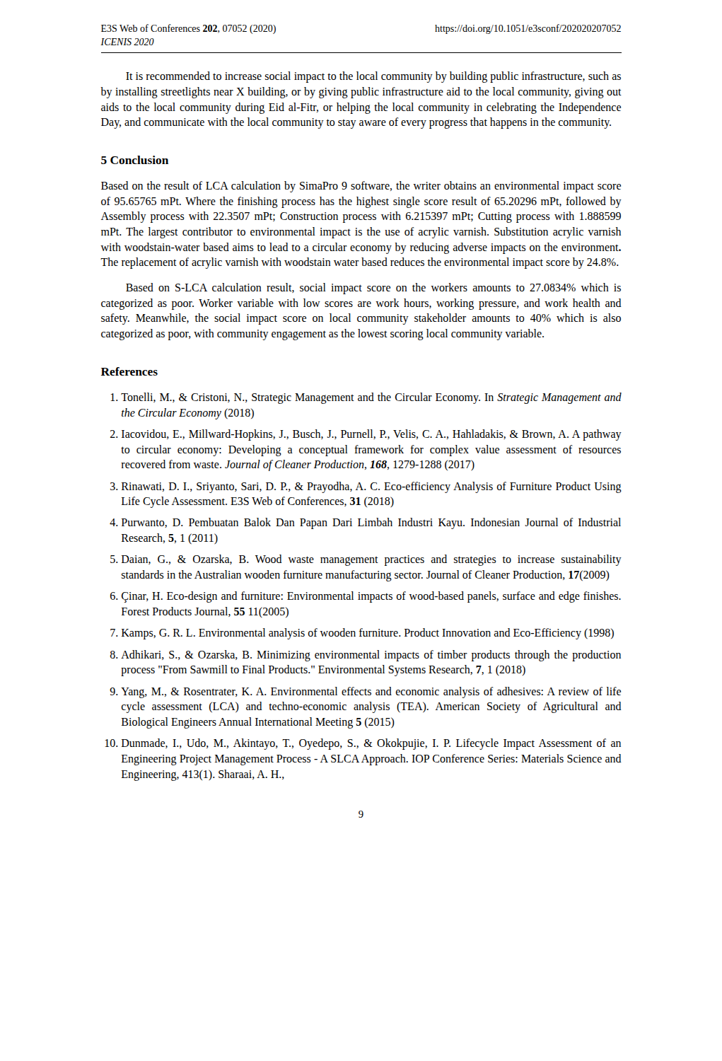E3S Web of Conferences 202, 07052 (2020)
ICENIS 2020
https://doi.org/10.1051/e3sconf/202020207052
It is recommended to increase social impact to the local community by building public infrastructure, such as by installing streetlights near X building, or by giving public infrastructure aid to the local community, giving out aids to the local community during Eid al-Fitr, or helping the local community in celebrating the Independence Day, and communicate with the local community to stay aware of every progress that happens in the community.
5 Conclusion
Based on the result of LCA calculation by SimaPro 9 software, the writer obtains an environmental impact score of 95.65765 mPt. Where the finishing process has the highest single score result of 65.20296 mPt, followed by Assembly process with 22.3507 mPt; Construction process with 6.215397 mPt; Cutting process with 1.888599 mPt. The largest contributor to environmental impact is the use of acrylic varnish. Substitution acrylic varnish with woodstain-water based aims to lead to a circular economy by reducing adverse impacts on the environment. The replacement of acrylic varnish with woodstain water based reduces the environmental impact score by 24.8%.
Based on S-LCA calculation result, social impact score on the workers amounts to 27.0834% which is categorized as poor. Worker variable with low scores are work hours, working pressure, and work health and safety. Meanwhile, the social impact score on local community stakeholder amounts to 40% which is also categorized as poor, with community engagement as the lowest scoring local community variable.
References
Tonelli, M., & Cristoni, N., Strategic Management and the Circular Economy. In Strategic Management and the Circular Economy (2018)
Iacovidou, E., Millward-Hopkins, J., Busch, J., Purnell, P., Velis, C. A., Hahladakis, & Brown, A. A pathway to circular economy: Developing a conceptual framework for complex value assessment of resources recovered from waste. Journal of Cleaner Production, 168, 1279-1288 (2017)
Rinawati, D. I., Sriyanto, Sari, D. P., & Prayodha, A. C. Eco-efficiency Analysis of Furniture Product Using Life Cycle Assessment. E3S Web of Conferences, 31 (2018)
Purwanto, D. Pembuatan Balok Dan Papan Dari Limbah Industri Kayu. Indonesian Journal of Industrial Research, 5, 1 (2011)
Daian, G., & Ozarska, B. Wood waste management practices and strategies to increase sustainability standards in the Australian wooden furniture manufacturing sector. Journal of Cleaner Production, 17(2009)
Çinar, H. Eco-design and furniture: Environmental impacts of wood-based panels, surface and edge finishes. Forest Products Journal, 55 11(2005)
Kamps, G. R. L. Environmental analysis of wooden furniture. Product Innovation and Eco-Efficiency (1998)
Adhikari, S., & Ozarska, B. Minimizing environmental impacts of timber products through the production process "From Sawmill to Final Products." Environmental Systems Research, 7, 1 (2018)
Yang, M., & Rosentrater, K. A. Environmental effects and economic analysis of adhesives: A review of life cycle assessment (LCA) and techno-economic analysis (TEA). American Society of Agricultural and Biological Engineers Annual International Meeting 5 (2015)
Dunmade, I., Udo, M., Akintayo, T., Oyedepo, S., & Okokpujie, I. P. Lifecycle Impact Assessment of an Engineering Project Management Process - A SLCA Approach. IOP Conference Series: Materials Science and Engineering, 413(1). Sharaai, A. H.,
9